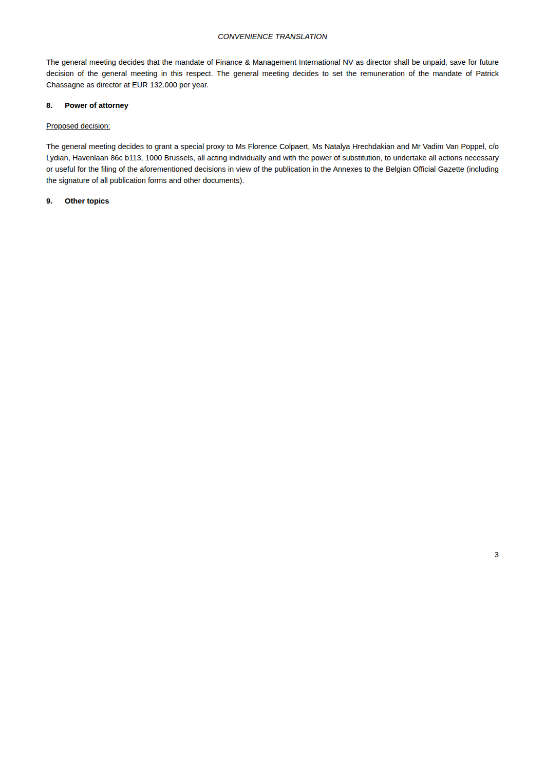CONVENIENCE TRANSLATION
The general meeting decides that the mandate of Finance & Management International NV as director shall be unpaid, save for future decision of the general meeting in this respect. The general meeting decides to set the remuneration of the mandate of Patrick Chassagne as director at EUR 132.000 per year.
8. Power of attorney
Proposed decision:
The general meeting decides to grant a special proxy to Ms Florence Colpaert, Ms Natalya Hrechdakian and Mr Vadim Van Poppel, c/o Lydian, Havenlaan 86c b113, 1000 Brussels, all acting individually and with the power of substitution, to undertake all actions necessary or useful for the filing of the aforementioned decisions in view of the publication in the Annexes to the Belgian Official Gazette (including the signature of all publication forms and other documents).
9. Other topics
3